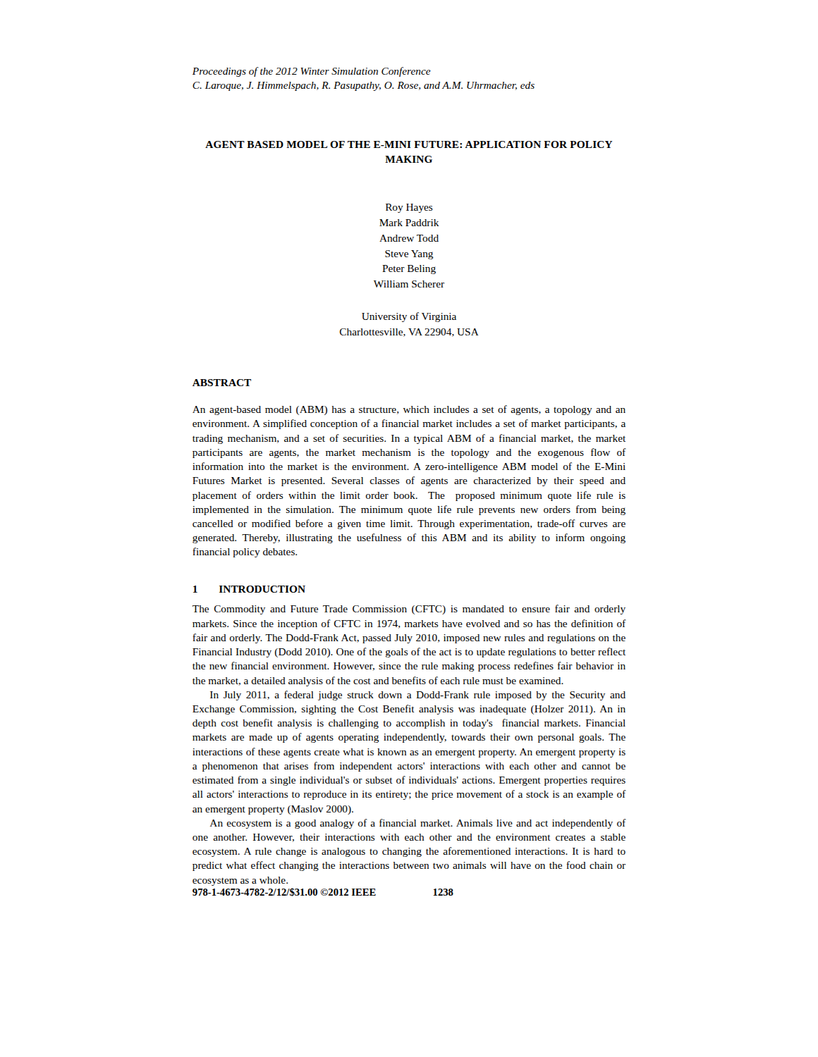Proceedings of the 2012 Winter Simulation Conference
C. Laroque, J. Himmelspach, R. Pasupathy, O. Rose, and A.M. Uhrmacher, eds
AGENT BASED MODEL OF THE E-MINI FUTURE: APPLICATION FOR POLICY MAKING
Roy Hayes
Mark Paddrik
Andrew Todd
Steve Yang
Peter Beling
William Scherer
University of Virginia
Charlottesville, VA 22904, USA
Abstract
An agent-based model (ABM) has a structure, which includes a set of agents, a topology and an environment. A simplified conception of a financial market includes a set of market participants, a trading mechanism, and a set of securities. In a typical ABM of a financial market, the market participants are agents, the market mechanism is the topology and the exogenous flow of information into the market is the environment. A zero-intelligence ABM model of the E-Mini Futures Market is presented. Several classes of agents are characterized by their speed and placement of orders within the limit order book. The proposed minimum quote life rule is implemented in the simulation. The minimum quote life rule prevents new orders from being cancelled or modified before a given time limit. Through experimentation, trade-off curves are generated. Thereby, illustrating the usefulness of this ABM and its ability to inform ongoing financial policy debates.
1 Introduction
The Commodity and Future Trade Commission (CFTC) is mandated to ensure fair and orderly markets. Since the inception of CFTC in 1974, markets have evolved and so has the definition of fair and orderly. The Dodd-Frank Act, passed July 2010, imposed new rules and regulations on the Financial Industry (Dodd 2010). One of the goals of the act is to update regulations to better reflect the new financial environment. However, since the rule making process redefines fair behavior in the market, a detailed analysis of the cost and benefits of each rule must be examined.
In July 2011, a federal judge struck down a Dodd-Frank rule imposed by the Security and Exchange Commission, sighting the Cost Benefit analysis was inadequate (Holzer 2011). An in depth cost benefit analysis is challenging to accomplish in today's financial markets. Financial markets are made up of agents operating independently, towards their own personal goals. The interactions of these agents create what is known as an emergent property. An emergent property is a phenomenon that arises from independent actors' interactions with each other and cannot be estimated from a single individual's or subset of individuals' actions. Emergent properties requires all actors' interactions to reproduce in its entirety; the price movement of a stock is an example of an emergent property (Maslov 2000).
An ecosystem is a good analogy of a financial market. Animals live and act independently of one another. However, their interactions with each other and the environment creates a stable ecosystem. A rule change is analogous to changing the aforementioned interactions. It is hard to predict what effect changing the interactions between two animals will have on the food chain or ecosystem as a whole.
978-1-4673-4782-2/12/$31.00 ©2012 IEEE 1238